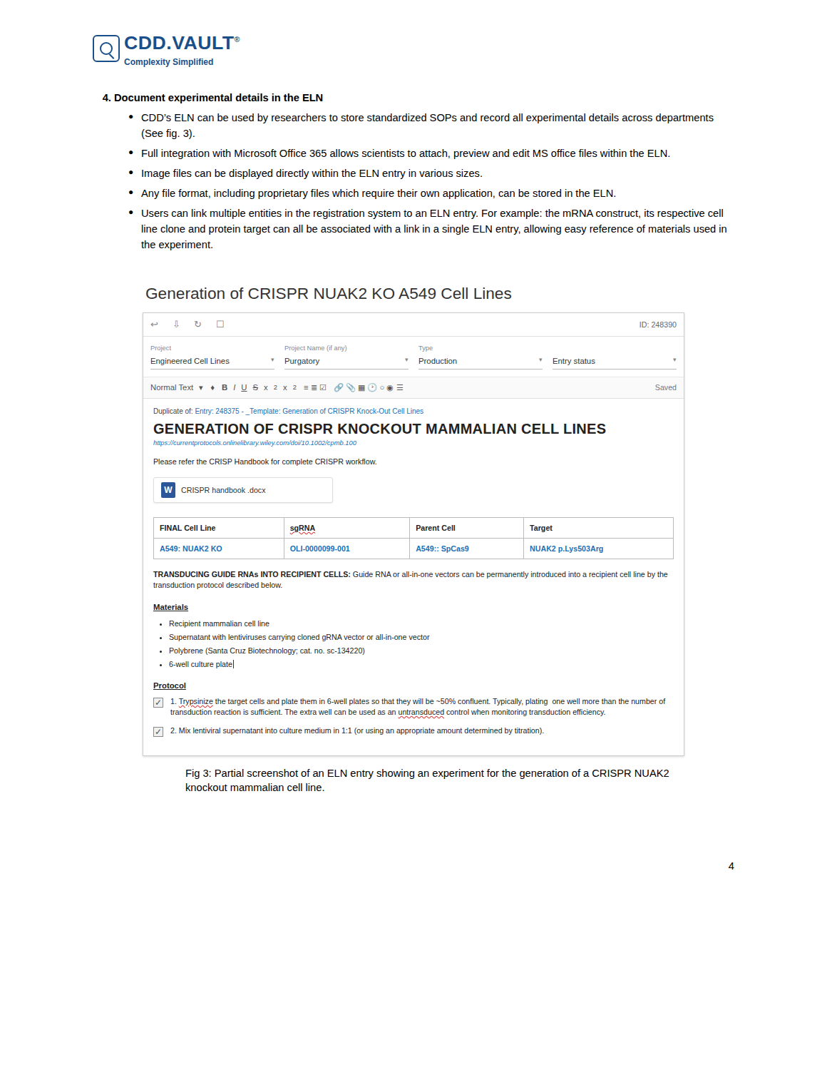CDD. VAULT®
Complexity Simplified
Document experimental details in the ELN
CDD’s ELN can be used by researchers to store standardized SOPs and record all experimental details across departments (See fig. 3).
Full integration with Microsoft Office 365 allows scientists to attach, preview and edit MS office files within the ELN.
Image files can be displayed directly within the ELN entry in various sizes.
Any file format, including proprietary files which require their own application, can be stored in the ELN.
Users can link multiple entities in the registration system to an ELN entry. For example: the mRNA construct, its respective cell line clone and protein target can all be associated with a link in a single ELN entry, allowing easy reference of materials used in the experiment.
Generation of CRISPR NUAK2 KO A549 Cell Lines
↩ ⇩ ↻ ☐ ID: 248390
Project
Engineered Cell Lines▾
Project Name (if any)
Purgatory▾
Type
Production▾
Entry status▾
Normal Text ▾ ♦ B I U S x2 x2 ≡ ≣ ☑ 🔗 📎 ▦ 🕑 ○ ◉ ☰ Saved
Duplicate of: Entry: 248375 - _Template: Generation of CRISPR Knock-Out Cell Lines
GENERATION OF CRISPR KNOCKOUT MAMMALIAN CELL LINES
https://currentprotocols.onlinelibrary.wiley.com/doi/10.1002/cpmb.100
Please refer the CRISP Handbook for complete CRISPR workflow.
W CRISPR handbook .docx
| FINAL Cell Line | sgRNA | Parent Cell | Target |
| --- | --- | --- | --- |
| A549: NUAK2 KO | OLI-0000099-001 | A549:: SpCas9 | NUAK2 p.Lys503Arg |
TRANSDUCING GUIDE RNAs INTO RECIPIENT CELLS: Guide RNA or all-in-one vectors can be permanently introduced into a recipient cell line by the transduction protocol described below.
Materials
Recipient mammalian cell line
Supernatant with lentiviruses carrying cloned gRNA vector or all-in-one vector
Polybrene (Santa Cruz Biotechnology; cat. no. sc-134220)
6-well culture plate
Protocol
1. Trypsinize the target cells and plate them in 6-well plates so that they will be ~50% confluent. Typically, plating one well more than the number of transduction reaction is sufficient. The extra well can be used as an untransduced control when monitoring transduction efficiency.
2. Mix lentiviral supernatant into culture medium in 1:1 (or using an appropriate amount determined by titration).
Fig 3: Partial screenshot of an ELN entry showing an experiment for the generation of a CRISPR NUAK2 knockout mammalian cell line.
4